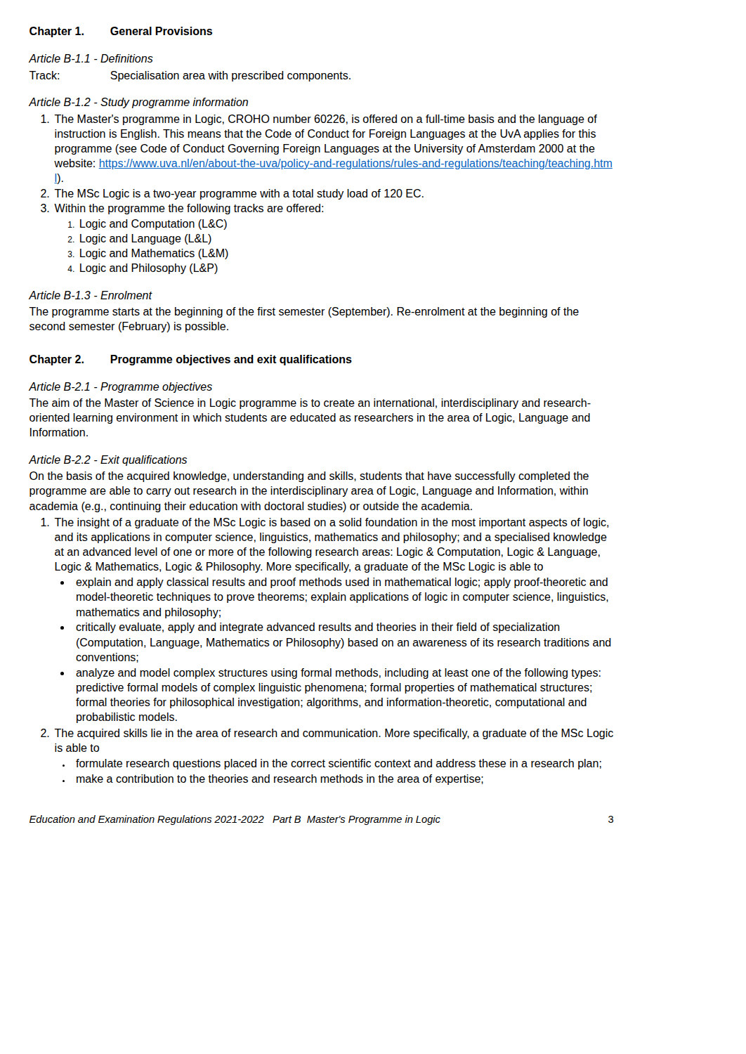Chapter 1. General Provisions
Article B-1.1 - Definitions
Track: Specialisation area with prescribed components.
Article B-1.2 - Study programme information
The Master's programme in Logic, CROHO number 60226, is offered on a full-time basis and the language of instruction is English. This means that the Code of Conduct for Foreign Languages at the UvA applies for this programme (see Code of Conduct Governing Foreign Languages at the University of Amsterdam 2000 at the website: https://www.uva.nl/en/about-the-uva/policy-and-regulations/rules-and-regulations/teaching/teaching.html).
The MSc Logic is a two-year programme with a total study load of 120 EC.
Within the programme the following tracks are offered:
Logic and Computation (L&C)
Logic and Language (L&L)
Logic and Mathematics (L&M)
Logic and Philosophy (L&P)
Article B-1.3 - Enrolment
The programme starts at the beginning of the first semester (September). Re-enrolment at the beginning of the second semester (February) is possible.
Chapter 2. Programme objectives and exit qualifications
Article B-2.1 - Programme objectives
The aim of the Master of Science in Logic programme is to create an international, interdisciplinary and research-oriented learning environment in which students are educated as researchers in the area of Logic, Language and Information.
Article B-2.2 - Exit qualifications
On the basis of the acquired knowledge, understanding and skills, students that have successfully completed the programme are able to carry out research in the interdisciplinary area of Logic, Language and Information, within academia (e.g., continuing their education with doctoral studies) or outside the academia.
The insight of a graduate of the MSc Logic is based on a solid foundation in the most important aspects of logic, and its applications in computer science, linguistics, mathematics and philosophy; and a specialised knowledge at an advanced level of one or more of the following research areas: Logic & Computation, Logic & Language, Logic & Mathematics, Logic & Philosophy. More specifically, a graduate of the MSc Logic is able to
explain and apply classical results and proof methods used in mathematical logic; apply proof-theoretic and model-theoretic techniques to prove theorems; explain applications of logic in computer science, linguistics, mathematics and philosophy;
critically evaluate, apply and integrate advanced results and theories in their field of specialization (Computation, Language, Mathematics or Philosophy) based on an awareness of its research traditions and conventions;
analyze and model complex structures using formal methods, including at least one of the following types: predictive formal models of complex linguistic phenomena; formal properties of mathematical structures; formal theories for philosophical investigation; algorithms, and information-theoretic, computational and probabilistic models.
The acquired skills lie in the area of research and communication. More specifically, a graduate of the MSc Logic is able to
formulate research questions placed in the correct scientific context and address these in a research plan;
make a contribution to the theories and research methods in the area of expertise;
Education and Examination Regulations 2021-2022 Part B Master's Programme in Logic 3